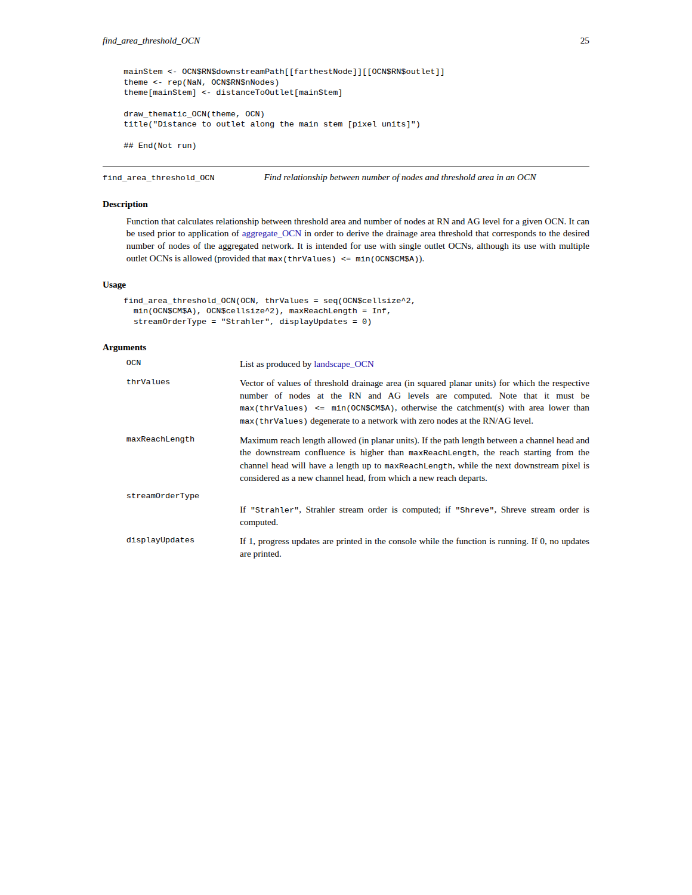find_area_threshold_OCN 25
mainStem <- OCN$RN$downstreamPath[[farthestNode]][[OCN$RN$outlet]]
theme <- rep(NaN, OCN$RN$nNodes)
theme[mainStem] <- distanceToOutlet[mainStem]

draw_thematic_OCN(theme, OCN)
title("Distance to outlet along the main stem [pixel units]")

## End(Not run)
find_area_threshold_OCN Find relationship between number of nodes and threshold area in an OCN
Description
Function that calculates relationship between threshold area and number of nodes at RN and AG level for a given OCN. It can be used prior to application of aggregate_OCN in order to derive the drainage area threshold that corresponds to the desired number of nodes of the aggregated network. It is intended for use with single outlet OCNs, although its use with multiple outlet OCNs is allowed (provided that max(thrValues) <= min(OCN$CM$A)).
Usage
find_area_threshold_OCN(OCN, thrValues = seq(OCN$cellsize^2,
  min(OCN$CM$A), OCN$cellsize^2), maxReachLength = Inf,
  streamOrderType = "Strahler", displayUpdates = 0)
Arguments
OCN
List as produced by landscape_OCN
thrValues
Vector of values of threshold drainage area (in squared planar units) for which the respective number of nodes at the RN and AG levels are computed. Note that it must be max(thrValues) <= min(OCN$CM$A), otherwise the catchment(s) with area lower than max(thrValues) degenerate to a network with zero nodes at the RN/AG level.
maxReachLength
Maximum reach length allowed (in planar units). If the path length between a channel head and the downstream confluence is higher than maxReachLength, the reach starting from the channel head will have a length up to maxReachLength, while the next downstream pixel is considered as a new channel head, from which a new reach departs.
streamOrderType
If "Strahler", Strahler stream order is computed; if "Shreve", Shreve stream order is computed.
displayUpdates
If 1, progress updates are printed in the console while the function is running. If 0, no updates are printed.